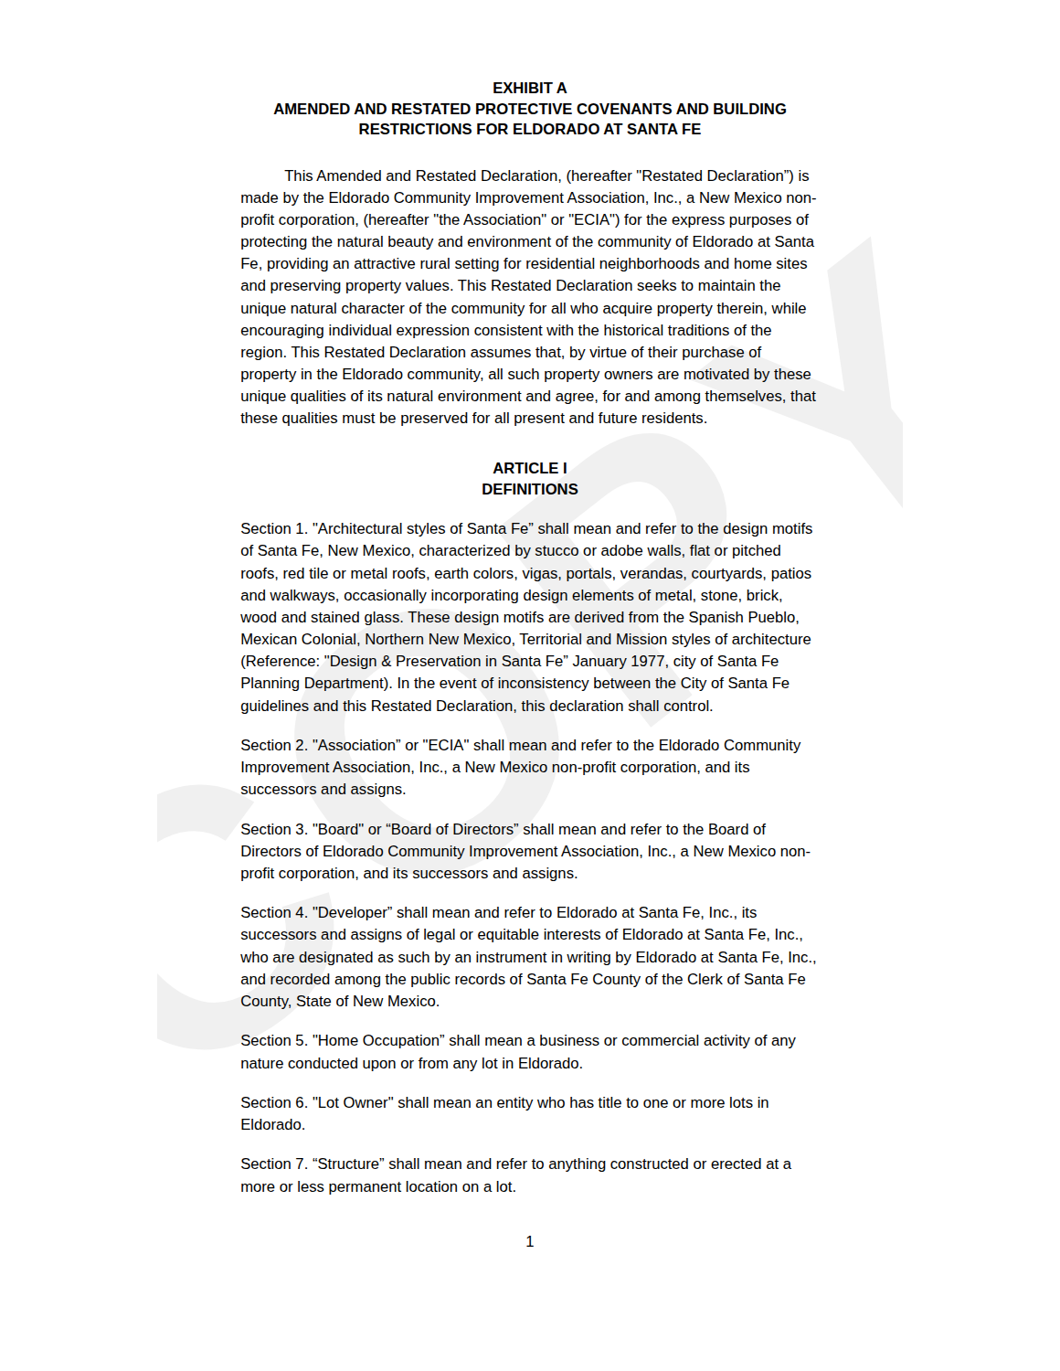COPY
EXHIBIT A
AMENDED AND RESTATED PROTECTIVE COVENANTS AND BUILDING
RESTRICTIONS FOR ELDORADO AT SANTA FE
This Amended and Restated Declaration, (hereafter "Restated Declaration”) is made by the Eldorado Community Improvement Association, Inc., a New Mexico non-profit corporation, (hereafter "the Association" or "ECIA") for the express purposes of protecting the natural beauty and environment of the community of Eldorado at Santa Fe, providing an attractive rural setting for residential neighborhoods and home sites and preserving property values. This Restated Declaration seeks to maintain the unique natural character of the community for all who acquire property therein, while encouraging individual expression consistent with the historical traditions of the region. This Restated Declaration assumes that, by virtue of their purchase of property in the Eldorado community, all such property owners are motivated by these unique qualities of its natural environment and agree, for and among themselves, that these qualities must be preserved for all present and future residents.
ARTICLE I
DEFINITIONS
Section 1. "Architectural styles of Santa Fe” shall mean and refer to the design motifs of Santa Fe, New Mexico, characterized by stucco or adobe walls, flat or pitched roofs, red tile or metal roofs, earth colors, vigas, portals, verandas, courtyards, patios and walkways, occasionally incorporating design elements of metal, stone, brick, wood and stained glass. These design motifs are derived from the Spanish Pueblo, Mexican Colonial, Northern New Mexico, Territorial and Mission styles of architecture (Reference: "Design & Preservation in Santa Fe” January 1977, city of Santa Fe Planning Department). In the event of inconsistency between the City of Santa Fe guidelines and this Restated Declaration, this declaration shall control.
Section 2. "Association” or "ECIA" shall mean and refer to the Eldorado Community Improvement Association, Inc., a New Mexico non-profit corporation, and its successors and assigns.
Section 3. "Board" or “Board of Directors” shall mean and refer to the Board of Directors of Eldorado Community Improvement Association, Inc., a New Mexico non-profit corporation, and its successors and assigns.
Section 4. "Developer” shall mean and refer to Eldorado at Santa Fe, Inc., its successors and assigns of legal or equitable interests of Eldorado at Santa Fe, Inc., who are designated as such by an instrument in writing by Eldorado at Santa Fe, Inc., and recorded among the public records of Santa Fe County of the Clerk of Santa Fe County, State of New Mexico.
Section 5. "Home Occupation” shall mean a business or commercial activity of any nature conducted upon or from any lot in Eldorado.
Section 6. "Lot Owner" shall mean an entity who has title to one or more lots in Eldorado.
Section 7. “Structure” shall mean and refer to anything constructed or erected at a more or less permanent location on a lot.
1